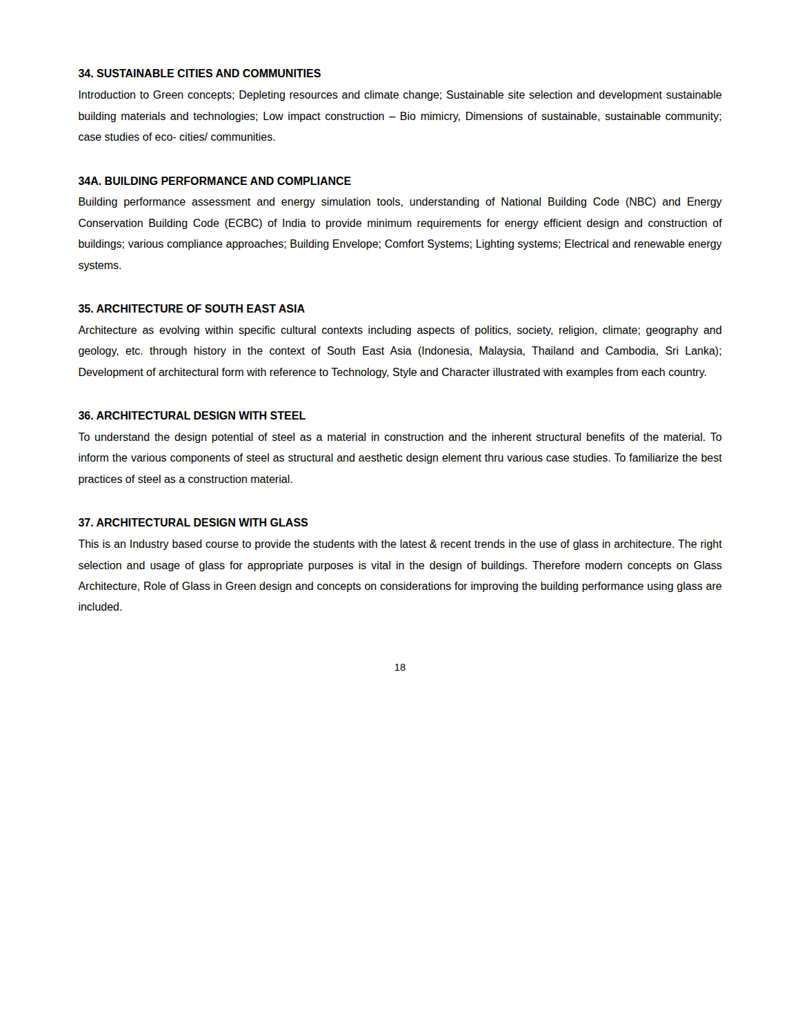34. SUSTAINABLE CITIES AND COMMUNITIES
Introduction to Green concepts; Depleting resources and climate change; Sustainable site selection and development sustainable building materials and technologies; Low impact construction – Bio mimicry, Dimensions of sustainable, sustainable community; case studies of eco- cities/ communities.
34A. BUILDING PERFORMANCE AND COMPLIANCE
Building performance assessment and energy simulation tools, understanding of National Building Code (NBC) and Energy Conservation Building Code (ECBC) of India to provide minimum requirements for energy efficient design and construction of buildings; various compliance approaches; Building Envelope; Comfort Systems; Lighting systems; Electrical and renewable energy systems.
35. ARCHITECTURE OF SOUTH EAST ASIA
Architecture as evolving within specific cultural contexts including aspects of politics, society, religion, climate; geography and geology, etc. through history in the context of South East Asia (Indonesia, Malaysia, Thailand and Cambodia, Sri Lanka); Development of architectural form with reference to Technology, Style and Character illustrated with examples from each country.
36. ARCHITECTURAL DESIGN WITH STEEL
To understand the design potential of steel as a material in construction and the inherent structural benefits of the material. To inform the various components of steel as structural and aesthetic design element thru various case studies. To familiarize the best practices of steel as a construction material.
37. ARCHITECTURAL DESIGN WITH GLASS
This is an Industry based course to provide the students with the latest & recent trends in the use of glass in architecture. The right selection and usage of glass for appropriate purposes is vital in the design of buildings. Therefore modern concepts on Glass Architecture, Role of Glass in Green design and concepts on considerations for improving the building performance using glass are included.
18